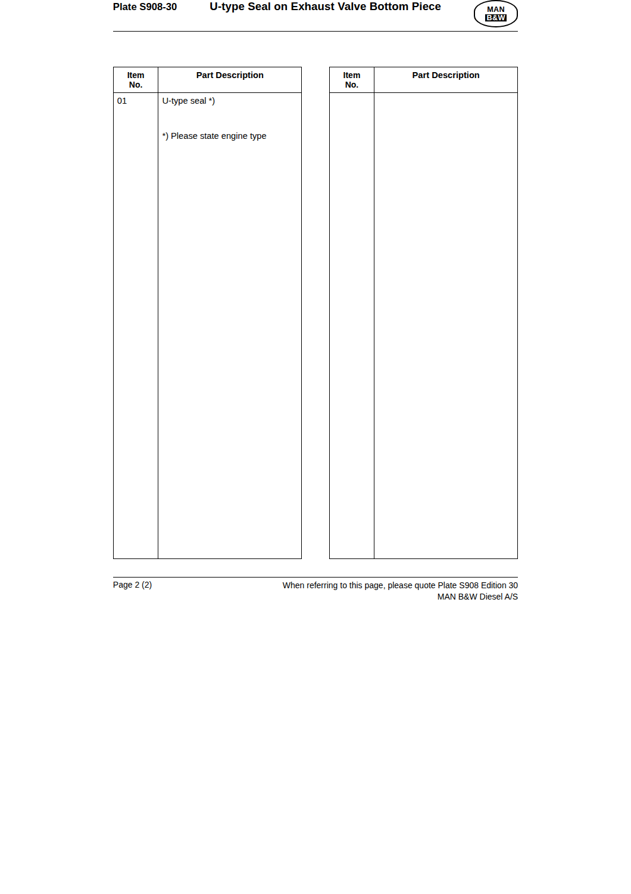Plate S908-30
U-type Seal on Exhaust Valve Bottom Piece
MAN B&W
| Item No. | Part Description |
| --- | --- |
| 01 | U-type seal *) *) Please state engine type |
| Item No. | Part Description |
| --- | --- |
Page 2 (2)
When referring to this page, please quote Plate S908 Edition 30
MAN B&W Diesel A/S